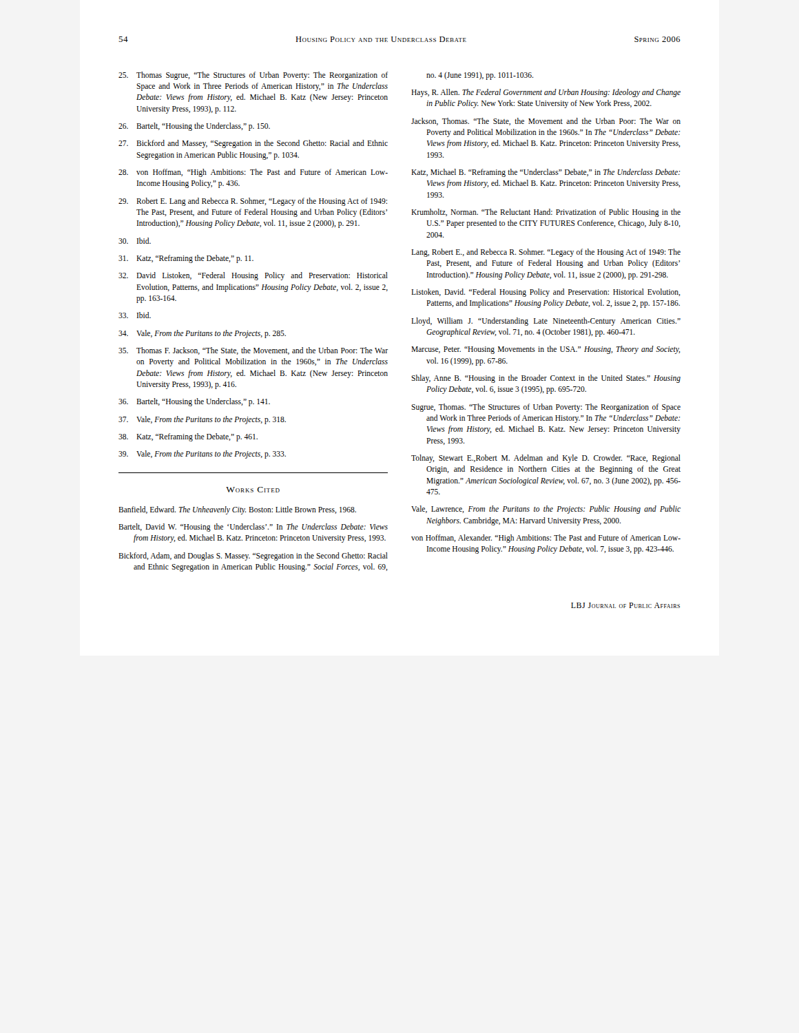54 Housing Policy and the Underclass Debate Spring 2006
25. Thomas Sugrue, “The Structures of Urban Poverty: The Reorganization of Space and Work in Three Periods of American History,” in The Underclass Debate: Views from History, ed. Michael B. Katz (New Jersey: Princeton University Press, 1993), p. 112.
26. Bartelt, “Housing the Underclass,” p. 150.
27. Bickford and Massey, “Segregation in the Second Ghetto: Racial and Ethnic Segregation in American Public Housing,” p. 1034.
28. von Hoffman, “High Ambitions: The Past and Future of American Low-Income Housing Policy,” p. 436.
29. Robert E. Lang and Rebecca R. Sohmer, “Legacy of the Housing Act of 1949: The Past, Present, and Future of Federal Housing and Urban Policy (Editors’ Introduction),” Housing Policy Debate, vol. 11, issue 2 (2000), p. 291.
30. Ibid.
31. Katz, “Reframing the Debate,” p. 11.
32. David Listoken, “Federal Housing Policy and Preservation: Historical Evolution, Patterns, and Implications” Housing Policy Debate, vol. 2, issue 2, pp. 163-164.
33. Ibid.
34. Vale, From the Puritans to the Projects, p. 285.
35. Thomas F. Jackson, “The State, the Movement, and the Urban Poor: The War on Poverty and Political Mobilization in the 1960s,” in The Underclass Debate: Views from History, ed. Michael B. Katz (New Jersey: Princeton University Press, 1993), p. 416.
36. Bartelt, “Housing the Underclass,” p. 141.
37. Vale, From the Puritans to the Projects, p. 318.
38. Katz, “Reframing the Debate,” p. 461.
39. Vale, From the Puritans to the Projects, p. 333.
Works Cited
Banfield, Edward. The Unheavenly City. Boston: Little Brown Press, 1968.
Bartelt, David W. “Housing the ‘Underclass’.” In The Underclass Debate: Views from History, ed. Michael B. Katz. Princeton: Princeton University Press, 1993.
Bickford, Adam, and Douglas S. Massey. “Segregation in the Second Ghetto: Racial and Ethnic Segregation in American Public Housing.” Social Forces, vol. 69, no. 4 (June 1991), pp. 1011-1036.
Hays, R. Allen. The Federal Government and Urban Housing: Ideology and Change in Public Policy. New York: State University of New York Press, 2002.
Jackson, Thomas. “The State, the Movement and the Urban Poor: The War on Poverty and Political Mobilization in the 1960s.” In The “Underclass” Debate: Views from History, ed. Michael B. Katz. Princeton: Princeton University Press, 1993.
Katz, Michael B. “Reframing the “Underclass” Debate,” in The Underclass Debate: Views from History, ed. Michael B. Katz. Princeton: Princeton University Press, 1993.
Krumholtz, Norman. “The Reluctant Hand: Privatization of Public Housing in the U.S.” Paper presented to the CITY FUTURES Conference, Chicago, July 8-10, 2004.
Lang, Robert E., and Rebecca R. Sohmer. “Legacy of the Housing Act of 1949: The Past, Present, and Future of Federal Housing and Urban Policy (Editors’ Introduction).” Housing Policy Debate, vol. 11, issue 2 (2000), pp. 291-298.
Listoken, David. “Federal Housing Policy and Preservation: Historical Evolution, Patterns, and Implications” Housing Policy Debate, vol. 2, issue 2, pp. 157-186.
Lloyd, William J. “Understanding Late Nineteenth-Century American Cities.” Geographical Review, vol. 71, no. 4 (October 1981), pp. 460-471.
Marcuse, Peter. “Housing Movements in the USA.” Housing, Theory and Society, vol. 16 (1999), pp. 67-86.
Shlay, Anne B. “Housing in the Broader Context in the United States.” Housing Policy Debate, vol. 6, issue 3 (1995), pp. 695-720.
Sugrue, Thomas. “The Structures of Urban Poverty: The Reorganization of Space and Work in Three Periods of American History.” In The “Underclass” Debate: Views from History, ed. Michael B. Katz. New Jersey: Princeton University Press, 1993.
Tolnay, Stewart E.,Robert M. Adelman and Kyle D. Crowder. “Race, Regional Origin, and Residence in Northern Cities at the Beginning of the Great Migration.” American Sociological Review, vol. 67, no. 3 (June 2002), pp. 456-475.
Vale, Lawrence, From the Puritans to the Projects: Public Housing and Public Neighbors. Cambridge, MA: Harvard University Press, 2000.
von Hoffman, Alexander. “High Ambitions: The Past and Future of American Low-Income Housing Policy.” Housing Policy Debate, vol. 7, issue 3, pp. 423-446.
LBJ Journal of Public Affairs